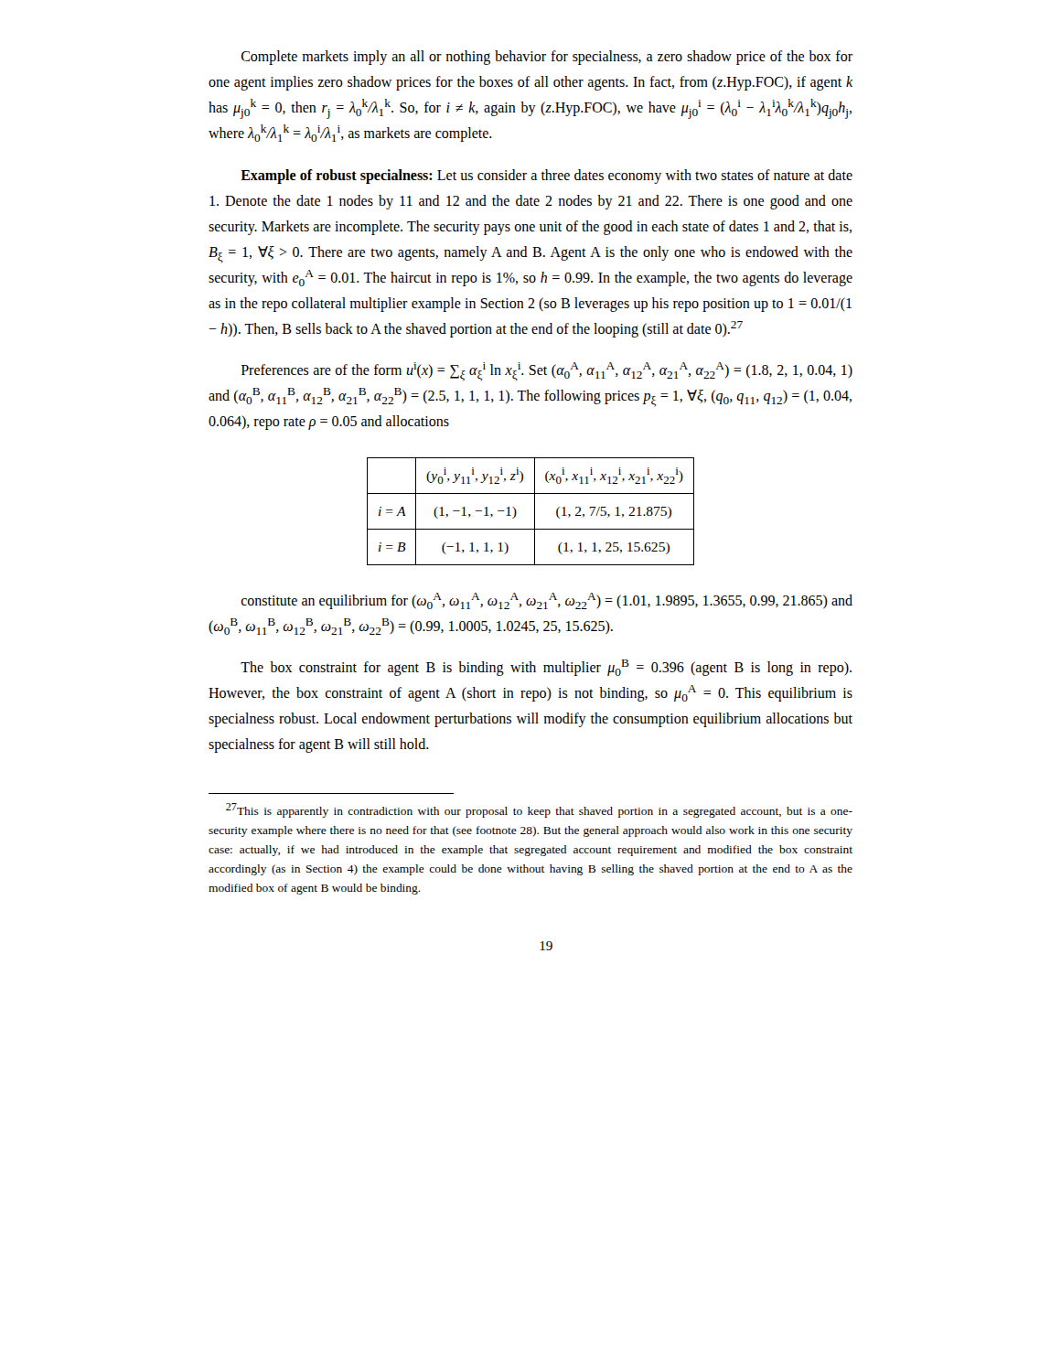Complete markets imply an all or nothing behavior for specialness, a zero shadow price of the box for one agent implies zero shadow prices for the boxes of all other agents. In fact, from (z.Hyp.FOC), if agent k has μj0k = 0, then rj = λ0k/λ1k. So, for i ≠ k, again by (z.Hyp.FOC), we have μj0i = (λ0i − λ1iλ0k/λ1k)qj0hj, where λ0k/λ1k = λ0i/λ1i, as markets are complete.
Example of robust specialness: Let us consider a three dates economy with two states of nature at date 1. Denote the date 1 nodes by 11 and 12 and the date 2 nodes by 21 and 22. There is one good and one security. Markets are incomplete. The security pays one unit of the good in each state of dates 1 and 2, that is, Bξ = 1, ∀ξ > 0. There are two agents, namely A and B. Agent A is the only one who is endowed with the security, with e0A = 0.01. The haircut in repo is 1%, so h = 0.99. In the example, the two agents do leverage as in the repo collateral multiplier example in Section 2 (so B leverages up his repo position up to 1 = 0.01/(1 − h)). Then, B sells back to A the shaved portion at the end of the looping (still at date 0).27
Preferences are of the form ui(x) = ∑ξ αξi ln xξi. Set (α0A, α11A, α12A, α21A, α22A) = (1.8, 2, 1, 0.04, 1) and (α0B, α11B, α12B, α21B, α22B) = (2.5, 1, 1, 1, 1). The following prices pξ = 1, ∀ξ, (q0, q11, q12) = (1, 0.04, 0.064), repo rate ρ = 0.05 and allocations
| | ( y 0 i , y 11 i , y 12 i , z i ) | ( x 0 i , x 11 i , x 12 i , x 21 i , x 22 i ) |
| i = A | (1, −1, −1, −1) | (1, 2, 7/5, 1, 21.875) |
| i = B | (−1, 1, 1, 1) | (1, 1, 1, 25, 15.625) |
constitute an equilibrium for (ω0A, ω11A, ω12A, ω21A, ω22A) = (1.01, 1.9895, 1.3655, 0.99, 21.865) and (ω0B, ω11B, ω12B, ω21B, ω22B) = (0.99, 1.0005, 1.0245, 25, 15.625).
The box constraint for agent B is binding with multiplier μ0B = 0.396 (agent B is long in repo). However, the box constraint of agent A (short in repo) is not binding, so μ0A = 0. This equilibrium is specialness robust. Local endowment perturbations will modify the consumption equilibrium allocations but specialness for agent B will still hold.
27This is apparently in contradiction with our proposal to keep that shaved portion in a segregated account, but is a one-security example where there is no need for that (see footnote 28). But the general approach would also work in this one security case: actually, if we had introduced in the example that segregated account requirement and modified the box constraint accordingly (as in Section 4) the example could be done without having B selling the shaved portion at the end to A as the modified box of agent B would be binding.
19